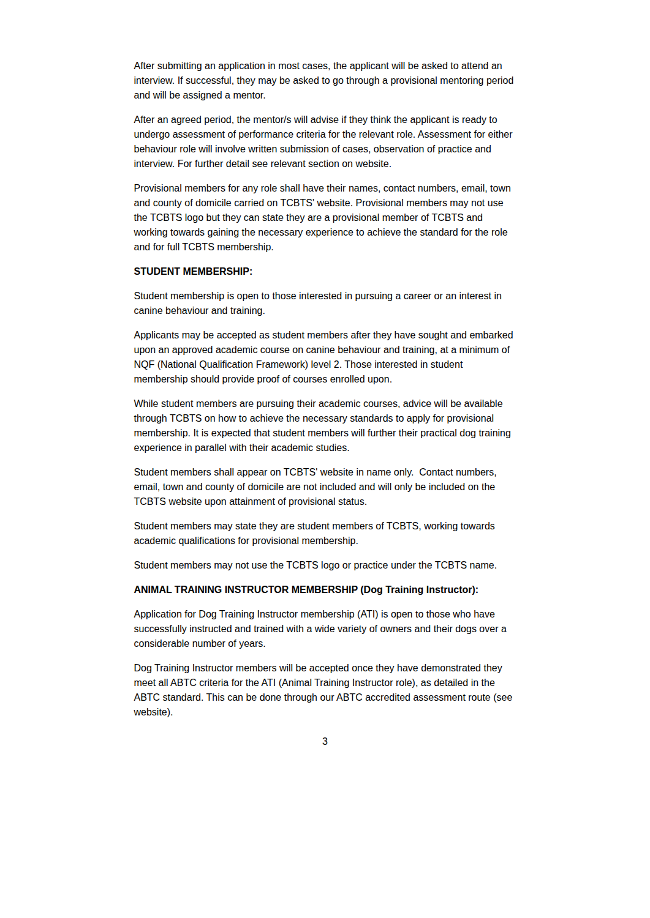After submitting an application in most cases, the applicant will be asked to attend an interview. If successful, they may be asked to go through a provisional mentoring period and will be assigned a mentor.
After an agreed period, the mentor/s will advise if they think the applicant is ready to undergo assessment of performance criteria for the relevant role. Assessment for either behaviour role will involve written submission of cases, observation of practice and interview. For further detail see relevant section on website.
Provisional members for any role shall have their names, contact numbers, email, town and county of domicile carried on TCBTS' website. Provisional members may not use the TCBTS logo but they can state they are a provisional member of TCBTS and working towards gaining the necessary experience to achieve the standard for the role and for full TCBTS membership.
STUDENT MEMBERSHIP:
Student membership is open to those interested in pursuing a career or an interest in canine behaviour and training.
Applicants may be accepted as student members after they have sought and embarked upon an approved academic course on canine behaviour and training, at a minimum of NQF (National Qualification Framework) level 2. Those interested in student membership should provide proof of courses enrolled upon.
While student members are pursuing their academic courses, advice will be available through TCBTS on how to achieve the necessary standards to apply for provisional membership. It is expected that student members will further their practical dog training experience in parallel with their academic studies.
Student members shall appear on TCBTS' website in name only. Contact numbers, email, town and county of domicile are not included and will only be included on the TCBTS website upon attainment of provisional status.
Student members may state they are student members of TCBTS, working towards academic qualifications for provisional membership.
Student members may not use the TCBTS logo or practice under the TCBTS name.
ANIMAL TRAINING INSTRUCTOR MEMBERSHIP (Dog Training Instructor):
Application for Dog Training Instructor membership (ATI) is open to those who have successfully instructed and trained with a wide variety of owners and their dogs over a considerable number of years.
Dog Training Instructor members will be accepted once they have demonstrated they meet all ABTC criteria for the ATI (Animal Training Instructor role), as detailed in the ABTC standard. This can be done through our ABTC accredited assessment route (see website).
3